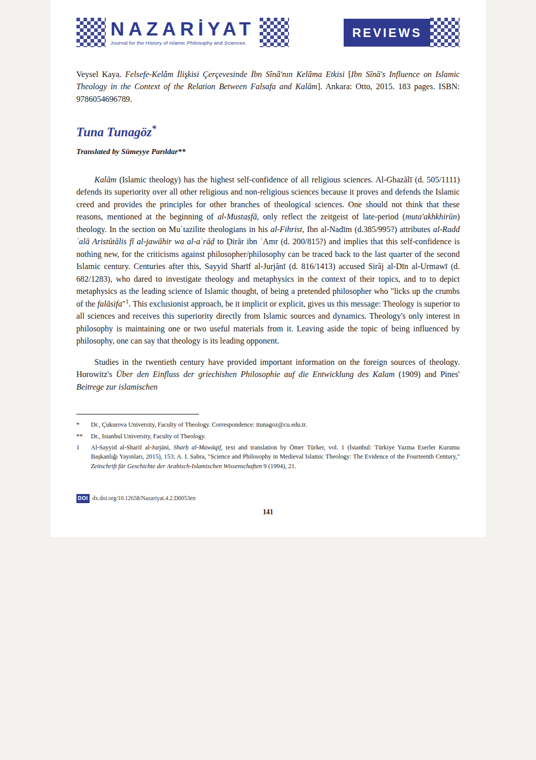NAZARİYAT
Journal for the History of Islamic Philosophy and Sciences
REVIEWS
Veysel Kaya. Felsefe-Kelâm İlişkisi Çerçevesinde İbn Sînâ'nın Kelâma Etkisi [Ibn Sīnā's Influence on Islamic Theology in the Context of the Relation Between Falsafa and Kalām]. Ankara: Otto, 2015. 183 pages. ISBN: 9786054696789.
Tuna Tunagöz*
Translated by Sümeyye Parıldar**
Kalām (Islamic theology) has the highest self-confidence of all religious sciences. Al-Ghazālī (d. 505/1111) defends its superiority over all other religious and non-religious sciences because it proves and defends the Islamic creed and provides the principles for other branches of theological sciences. One should not think that these reasons, mentioned at the beginning of al-Mustaṣfā, only reflect the zeitgeist of late-period (muta'akhkhirūn) theology. In the section on Muʿtazilite theologians in his al-Fihrist, Ibn al-Nadīm (d.385/995?) attributes al-Radd ʿalā Aristūtālis fī al-jawāhir wa al-aʿrāḍ to Ḍirār ibn ʿAmr (d. 200/815?) and implies that this self-confidence is nothing new, for the criticisms against philosopher/philosophy can be traced back to the last quarter of the second Islamic century. Centuries after this, Sayyid Sharīf al-Jurjānī (d. 816/1413) accused Sirāj al-Dīn al-Urmawī (d. 682/1283), who dared to investigate theology and metaphysics in the context of their topics, and to to depict metaphysics as the leading science of Islamic thought, of being a pretended philosopher who "licks up the crumbs of the falāsifa"1. This exclusionist approach, be it implicit or explicit, gives us this message: Theology is superior to all sciences and receives this superiority directly from Islamic sources and dynamics. Theology's only interest in philosophy is maintaining one or two useful materials from it. Leaving aside the topic of being influenced by philosophy, one can say that theology is its leading opponent.
Studies in the twentieth century have provided important information on the foreign sources of theology. Horowitz's Über den Einfluss der griechishen Philosophie auf die Entwicklung des Kalam (1909) and Pines' Beitrege zur islamischen
* Dr., Çukurova University, Faculty of Theology. Correspondence: ttunagoz@cu.edu.tr.
** Dr., Istanbul University, Faculty of Theology.
1 Al-Sayyid al-Sharīf al-Jurjānī, Sharḥ al-Mawāqif, text and translation by Ömer Türker, vol. 1 (İstanbul: Türkiye Yazma Eserler Kurumu Başkanlığı Yayınları, 2015), 153; A. I. Sabra, "Science and Philosophy in Medieval Islamic Theology: The Evidence of the Fourteenth Century," Zeitschrift für Geschichte der Arabisch-Islamischen Wissenschaften 9 (1994), 21.
DOI dx.doi.org/10.12658/Nazariyat.4.2.D0053en
141